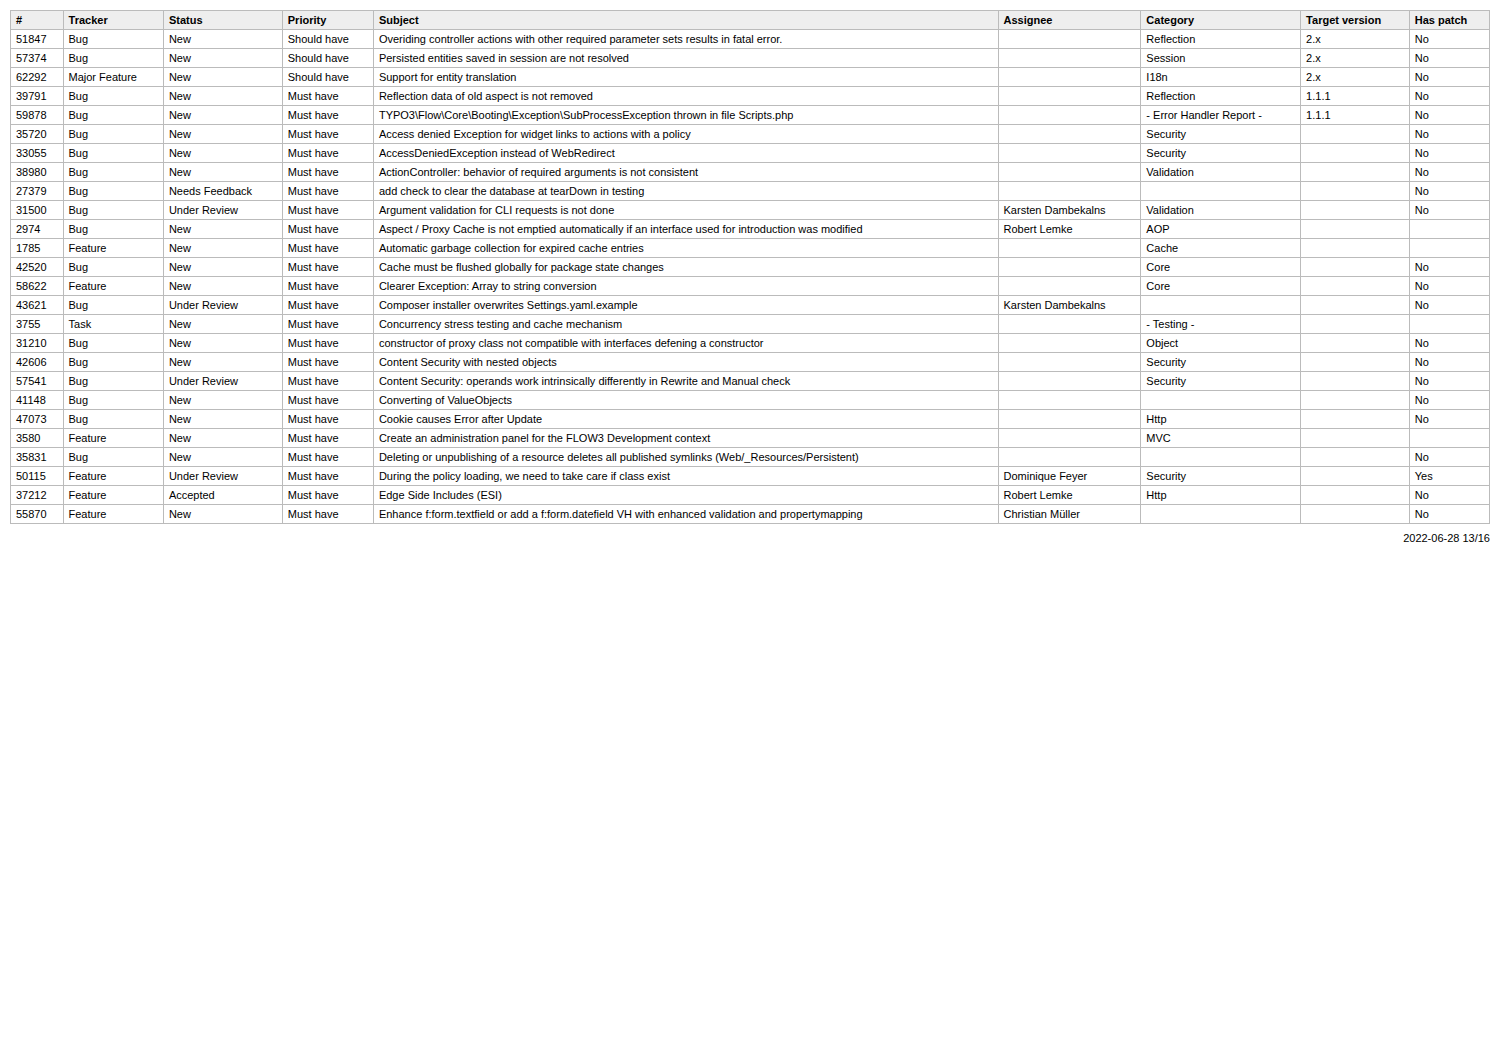| # | Tracker | Status | Priority | Subject | Assignee | Category | Target version | Has patch |
| --- | --- | --- | --- | --- | --- | --- | --- | --- |
| 51847 | Bug | New | Should have | Overiding controller actions with other required parameter sets results in fatal error. | | Reflection | 2.x | No |
| 57374 | Bug | New | Should have | Persisted entities saved in session are not resolved | | Session | 2.x | No |
| 62292 | Major Feature | New | Should have | Support for entity translation | | I18n | 2.x | No |
| 39791 | Bug | New | Must have | Reflection data of old aspect is not removed | | Reflection | 1.1.1 | No |
| 59878 | Bug | New | Must have | TYPO3\Flow\Core\Booting\Exception\SubProcessException thrown in file Scripts.php | | - Error Handler Report - | 1.1.1 | No |
| 35720 | Bug | New | Must have | Access denied Exception for widget links to actions with a policy | | Security | | No |
| 33055 | Bug | New | Must have | AccessDeniedException instead of WebRedirect | | Security | | No |
| 38980 | Bug | New | Must have | ActionController: behavior of required arguments is not consistent | | Validation | | No |
| 27379 | Bug | Needs Feedback | Must have | add check to clear the database at tearDown in testing | | | | No |
| 31500 | Bug | Under Review | Must have | Argument validation for CLI requests is not done | Karsten Dambekalns | Validation | | No |
| 2974 | Bug | New | Must have | Aspect / Proxy Cache is not emptied automatically if an interface used for introduction was modified | Robert Lemke | AOP | | |
| 1785 | Feature | New | Must have | Automatic garbage collection for expired cache entries | | Cache | | |
| 42520 | Bug | New | Must have | Cache must be flushed globally for package state changes | | Core | | No |
| 58622 | Feature | New | Must have | Clearer Exception: Array to string conversion | | Core | | No |
| 43621 | Bug | Under Review | Must have | Composer installer overwrites Settings.yaml.example | Karsten Dambekalns | | | No |
| 3755 | Task | New | Must have | Concurrency stress testing and cache mechanism | | - Testing - | | |
| 31210 | Bug | New | Must have | constructor of proxy class not compatible with interfaces defening a constructor | | Object | | No |
| 42606 | Bug | New | Must have | Content Security with nested objects | | Security | | No |
| 57541 | Bug | Under Review | Must have | Content Security: operands work intrinsically differently in Rewrite and Manual check | | Security | | No |
| 41148 | Bug | New | Must have | Converting of ValueObjects | | | | No |
| 47073 | Bug | New | Must have | Cookie causes Error after Update | | Http | | No |
| 3580 | Feature | New | Must have | Create an administration panel for the FLOW3 Development context | | MVC | | |
| 35831 | Bug | New | Must have | Deleting or unpublishing of a resource deletes all published symlinks (Web/_Resources/Persistent) | | | | No |
| 50115 | Feature | Under Review | Must have | During the policy loading, we need to take care if class exist | Dominique Feyer | Security | | Yes |
| 37212 | Feature | Accepted | Must have | Edge Side Includes (ESI) | Robert Lemke | Http | | No |
| 55870 | Feature | New | Must have | Enhance f:form.textfield or add a f:form.datefield VH with enhanced validation and propertymapping | Christian Müller | | | No |
2022-06-28 13/16